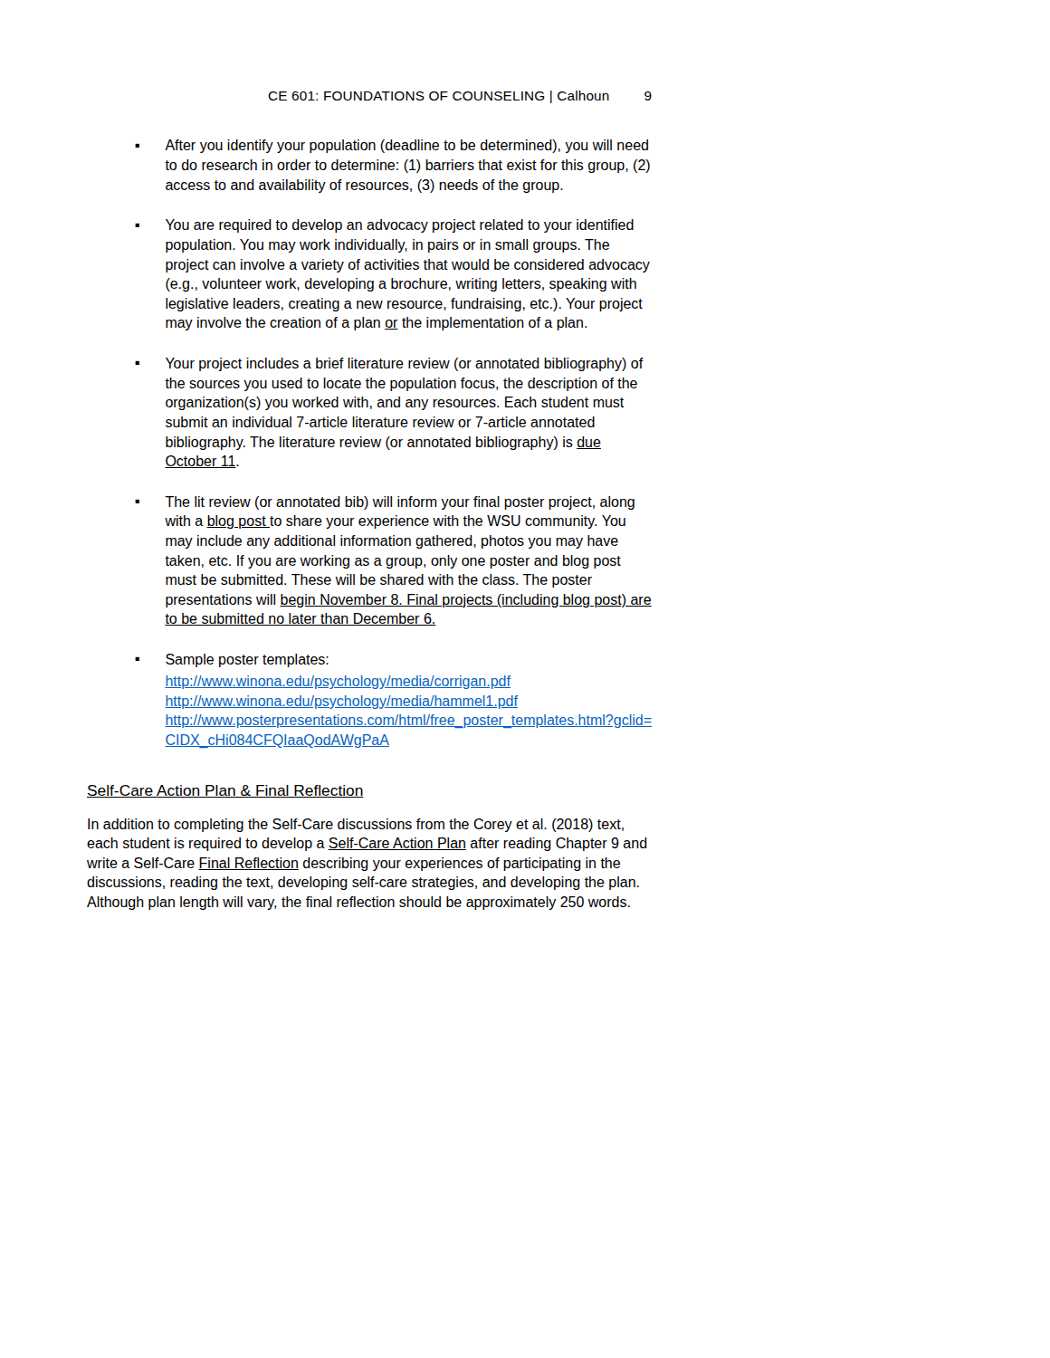CE 601: FOUNDATIONS OF COUNSELING | Calhoun 9
After you identify your population (deadline to be determined), you will need to do research in order to determine: (1) barriers that exist for this group, (2) access to and availability of resources, (3) needs of the group.
You are required to develop an advocacy project related to your identified population. You may work individually, in pairs or in small groups. The project can involve a variety of activities that would be considered advocacy (e.g., volunteer work, developing a brochure, writing letters, speaking with legislative leaders, creating a new resource, fundraising, etc.). Your project may involve the creation of a plan or the implementation of a plan.
Your project includes a brief literature review (or annotated bibliography) of the sources you used to locate the population focus, the description of the organization(s) you worked with, and any resources. Each student must submit an individual 7-article literature review or 7-article annotated bibliography. The literature review (or annotated bibliography) is due October 11.
The lit review (or annotated bib) will inform your final poster project, along with a blog post to share your experience with the WSU community. You may include any additional information gathered, photos you may have taken, etc. If you are working as a group, only one poster and blog post must be submitted. These will be shared with the class. The poster presentations will begin November 8. Final projects (including blog post) are to be submitted no later than December 6.
Sample poster templates:
http://www.winona.edu/psychology/media/corrigan.pdf
http://www.winona.edu/psychology/media/hammel1.pdf
http://www.posterpresentations.com/html/free_poster_templates.html?gclid=CIDX_cHi084CFQIaaQodAWgPaA
Self-Care Action Plan & Final Reflection
In addition to completing the Self-Care discussions from the Corey et al. (2018) text, each student is required to develop a Self-Care Action Plan after reading Chapter 9 and write a Self-Care Final Reflection describing your experiences of participating in the discussions, reading the text, developing self-care strategies, and developing the plan. Although plan length will vary, the final reflection should be approximately 250 words.